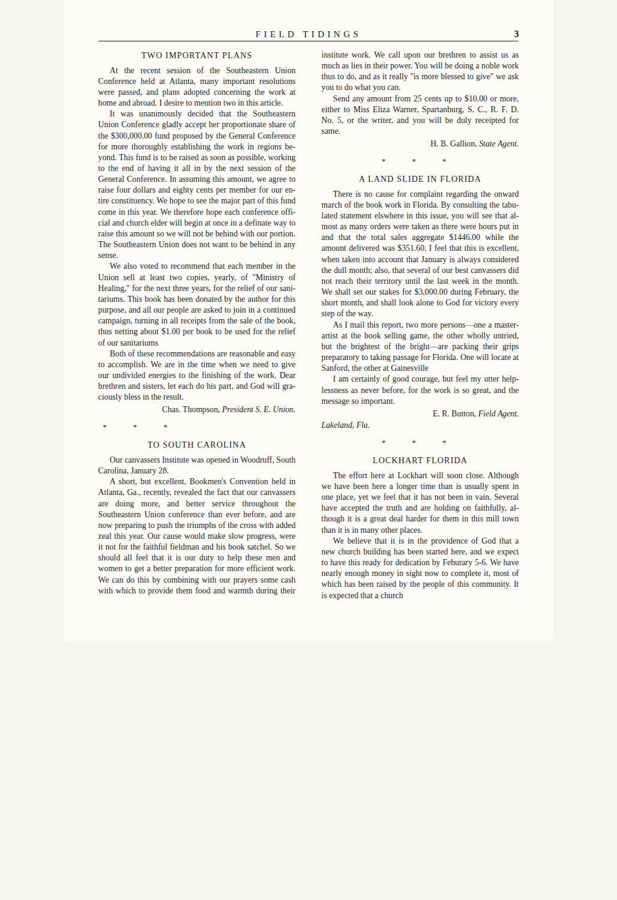Field Tidings 3
Two Important Plans
At the recent session of the Southeastern Union Conference held at Atlanta, many important resolutions were passed, and plans adopted concerning the work at home and abroad. I desire to mention two in this article.
It was unanimously decided that the Southeastern Union Conference gladly accept her proportionate share of the $300,000.00 fund proposed by the General Conference for more thoroughly establishing the work in regions beyond. This fund is to be raised as soon as possible, working to the end of having it all in by the next session of the General Conference. In assuming this amount, we agree to raise four dollars and eighty cents per member for our entire constituency. We hope to see the major part of this fund come in this year. We therefore hope each conference official and church elder will begin at once in a definate way to raise this amount so we will not be behind with our portion. The Southeastern Union does not want to be behind in any sense.
We also voted to recommend that each member in the Union sell at least two copies, yearly, of "Ministry of Healing," for the next three years, for the relief of our sanitariums. This book has been donated by the author for this purpose, and all our people are asked to join in a continued campaign, turning in all receipts from the sale of the book, thus netting about $1.00 per book to be used for the relief of our sanitariums
Both of these recommendations are reasonable and easy to accomplish. We are in the time when we need to give our undivided energies to the finishing of the work. Dear brethren and sisters, let each do his part, and God will graciously bless in the result.
Chas. Thompson, President S. E. Union.
* * *
To South Carolina
Our canvassers Institute was opened in Woodruff, South Carolina, January 28.
A short, but excellent, Bookmen's Convention held in Atlanta, Ga., recently, revealed the fact that our canvassers are doing more, and better service throughout the Southeastern Union conference than ever before, and are now preparing to push the triumphs of the cross with added zeal this year. Our cause would make slow progress, were it not for the faithful fieldman and his book satchel. So we should all feel that it is our duty to help these men and women to get a better preparation for more efficient work. We can do this by combining with our prayers some cash with which to provide them food and warmth during their institute work. We call upon our brethren to assist us as much as lies in their power. You will be doing a noble work thus to do, and as it really "is more blessed to give" we ask you to do what you can.
Send any amount from 25 cents up to $10.00 or more, either to Miss Eliza Warner, Spartanburg, S. C., R. F. D. No. 5, or the writer, and you will be duly receipted for same.
H. B. Gallion, State Agent.
* * *
A Land Slide in Florida
There is no cause for complaint regarding the onward march of the book work in Florida. By consulting the tabulated statement elswhere in this issue, you will see that almost as many orders were taken as there were hours put in and that the total sales aggregate $1446.00 while the amount delivered was $351.60. I feel that this is excellent, when taken into account that January is always considered the dull month; also, that several of our best canvassers did not reach their territory until the last week in the month. We shall set our stakes for $3,000.00 during February, the short month, and shall look alone to God for victory every step of the way.
As I mail this report, two more persons—one a master-artist at the book selling game, the other wholly untried, but the brightest of the bright—are packing their grips preparatory to taking passage for Florida. One will locate at Sanford, the other at Gainesville
I am certainly of good courage, but feel my utter helplessness as never before, for the work is so great, and the message so important.
E. R. Button, Field Agent.
Lakeland, Fla.
* * *
Lockhart Florida
The effort here at Lockhart will soon close. Although we have been here a longer time than is usually spent in one place, yet we feel that it has not been in vain. Several have accepted the truth and are holding on faithfully, although it is a great deal harder for them in this mill town than it is in many other places.
We believe that it is in the providence of God that a new church building has been started here, and we expect to have this ready for dedication by Feburary 5-6. We have nearly enough money in sight now to complete it, most of which has been raised by the people of this community. It is expected that a church